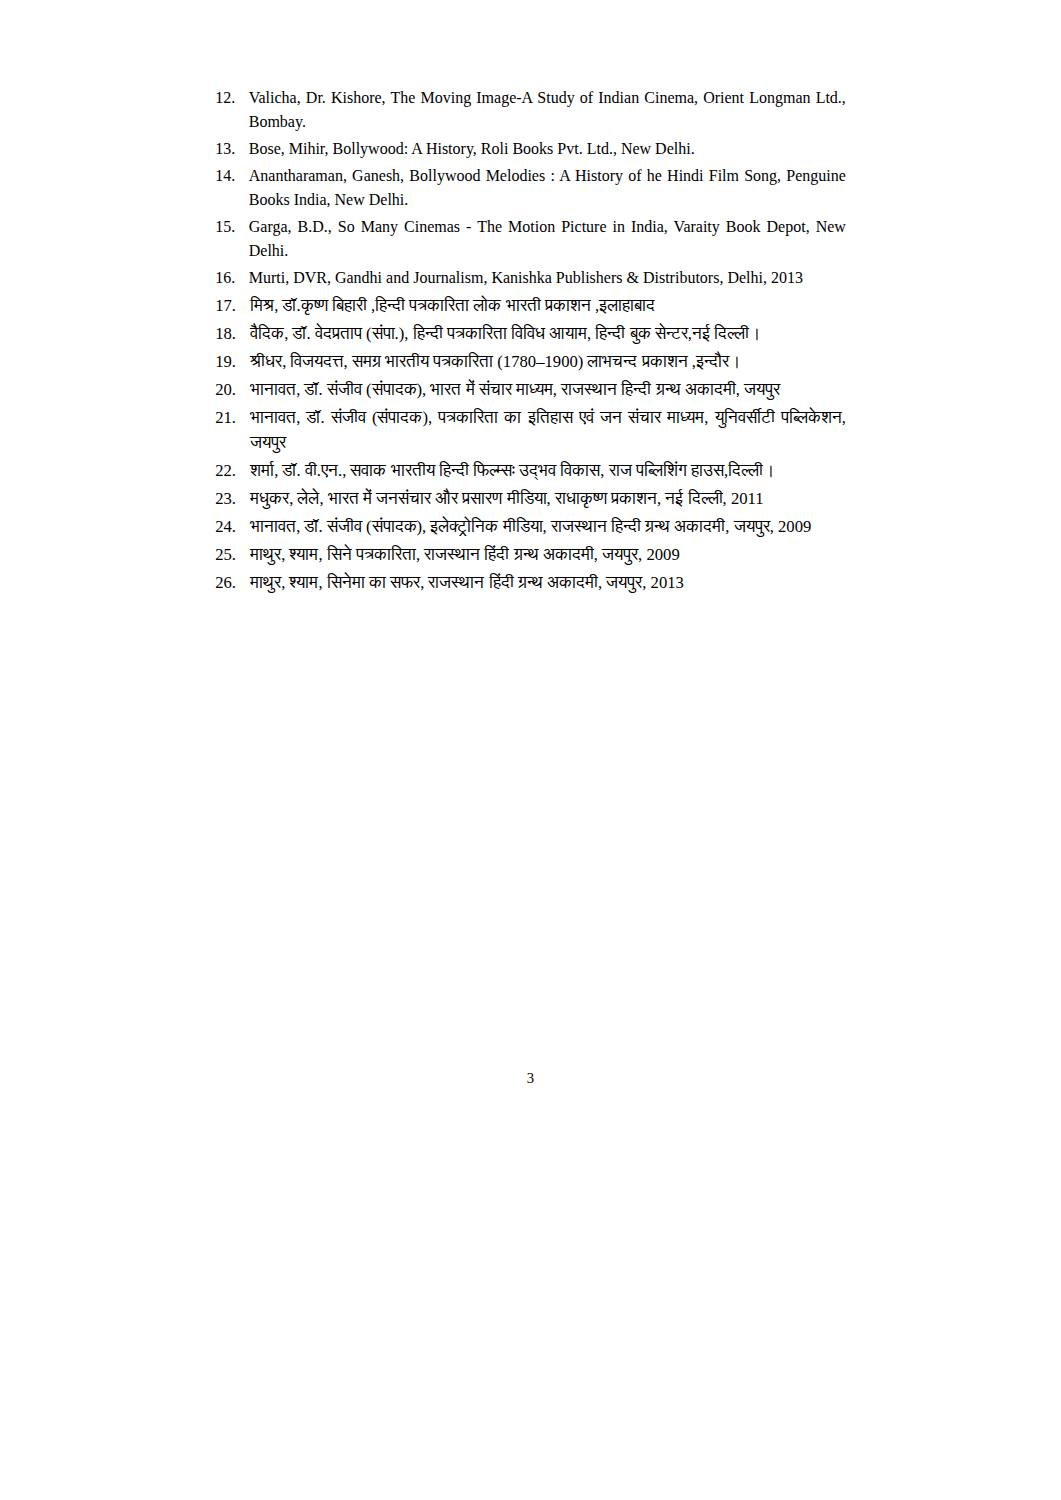12. Valicha, Dr. Kishore, The Moving Image-A Study of Indian Cinema, Orient Longman Ltd., Bombay.
13. Bose, Mihir, Bollywood: A History, Roli Books Pvt. Ltd., New Delhi.
14. Anantharaman, Ganesh, Bollywood Melodies : A History of he Hindi Film Song, Penguine Books India, New Delhi.
15. Garga, B.D., So Many Cinemas - The Motion Picture in India, Varaity Book Depot, New Delhi.
16. Murti, DVR, Gandhi and Journalism, Kanishka Publishers & Distributors, Delhi, 2013
17. मिश्र, डॉ.कृष्ण बिहारी ,हिन्दी पत्रकारिता लोक भारती प्रकाशन ,इलाहाबाद
18. वैदिक, डॉ. वेदप्रताप (संपा.), हिन्दी पत्रकारिता विविध आयाम, हिन्दी बुक सेन्टर,नई दिल्ली।
19. श्रीधर, विजयदत्त, समग्र भारतीय पत्रकारिता (1780–1900) लाभचन्द प्रकाशन ,इन्दौर।
20. भानावत, डॉ. संजीव (संपादक), भारत में संचार माध्यम, राजस्थान हिन्दी ग्रन्थ अकादमी, जयपुर
21. भानावत, डॉ. संजीव (संपादक), पत्रकारिता का इतिहास एवं जन संचार माध्यम, युनिवर्सीटी पब्लिकेशन, जयपुर
22. शर्मा, डॉ. वी.एन., सवाक भारतीय हिन्दी फिल्म्सः उद्भव विकास, राज पब्लिशिंग हाउस,दिल्ली।
23. मधुकर, लेले, भारत में जनसंचार और प्रसारण मीडिया, राधाकृष्ण प्रकाशन, नई दिल्ली, 2011
24. भानावत, डॉ. संजीव (संपादक), इलेक्ट्रोनिक मीडिया, राजस्थान हिन्दी ग्रन्थ अकादमी, जयपुर, 2009
25. माथुर, श्याम, सिने पत्रकारिता, राजस्थान हिंदी ग्रन्थ अकादमी, जयपुर, 2009
26. माथुर, श्याम, सिनेमा का सफर, राजस्थान हिंदी ग्रन्थ अकादमी, जयपुर, 2013
3